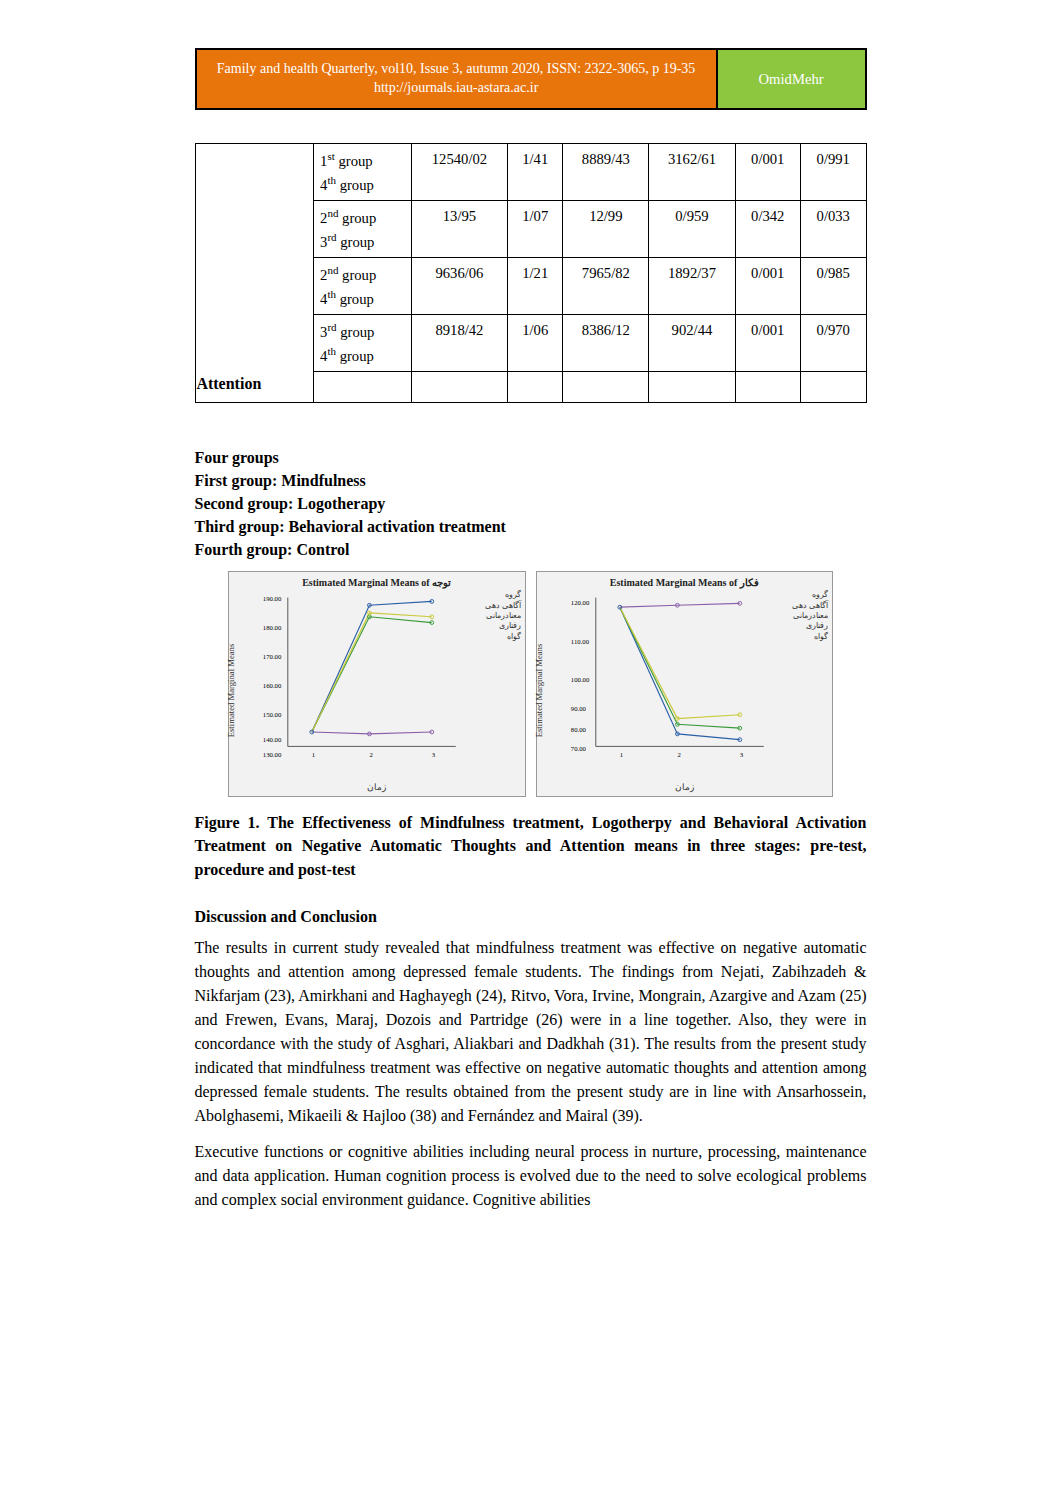Family and health Quarterly, vol10, Issue 3, autumn 2020, ISSN: 2322-3065, p 19-35
http://journals.iau-astara.ac.ir
OmidMehr
| | 1 st group 4 th group | 12540/02 | 1/41 | 8889/43 | 3162/61 | 0/001 | 0/991 |
| 2 nd group 3 rd group | 13/95 | 1/07 | 12/99 | 0/959 | 0/342 | 0/033 |
| 2 nd group 4 th group | 9636/06 | 1/21 | 7965/82 | 1892/37 | 0/001 | 0/985 |
| 3 rd group 4 th group | 8918/42 | 1/06 | 8386/12 | 902/44 | 0/001 | 0/970 |
Attention
Four groups
First group: Mindfulness
Second group: Logotherapy
Third group: Behavioral activation treatment
Fourth group: Control
Estimated Marginal Means of توجه
Estimated Marginal Means
گروه
آگاهی دهی
معنادرمانی
رفتاری
گواه
190.00 180.00 170.00 160.00 150.00 140.00 130.00 1 2 3
زمان
Estimated Marginal Means of فکار
Estimated Marginal Means
گروه
آگاهی دهی
معنادرمانی
رفتاری
گواه
120.00 110.00 100.00 90.00 80.00 70.00 1 2 3
زمان
Figure 1. The Effectiveness of Mindfulness treatment, Logotherpy and Behavioral Activation Treatment on Negative Automatic Thoughts and Attention means in three stages: pre-test, procedure and post-test
Discussion and Conclusion
The results in current study revealed that mindfulness treatment was effective on negative automatic thoughts and attention among depressed female students. The findings from Nejati, Zabihzadeh & Nikfarjam (23), Amirkhani and Haghayegh (24), Ritvo, Vora, Irvine, Mongrain, Azargive and Azam (25) and Frewen, Evans, Maraj, Dozois and Partridge (26) were in a line together. Also, they were in concordance with the study of Asghari, Aliakbari and Dadkhah (31). The results from the present study indicated that mindfulness treatment was effective on negative automatic thoughts and attention among depressed female students. The results obtained from the present study are in line with Ansarhossein, Abolghasemi, Mikaeili & Hajloo (38) and Fernández and Mairal (39).
Executive functions or cognitive abilities including neural process in nurture, processing, maintenance and data application. Human cognition process is evolved due to the need to solve ecological problems and complex social environment guidance. Cognitive abilities